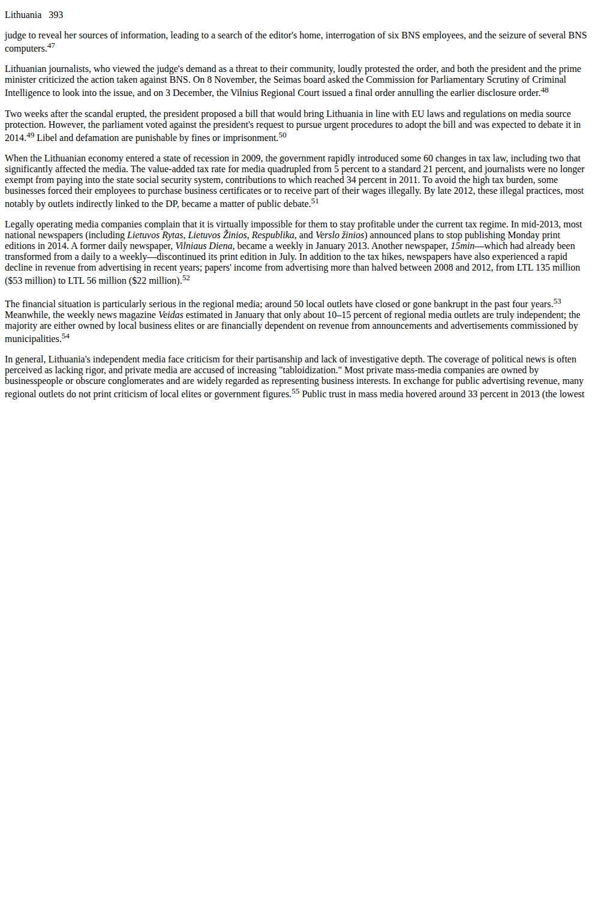Lithuania 393
judge to reveal her sources of information, leading to a search of the editor's home, interrogation of six BNS employees, and the seizure of several BNS computers.47
Lithuanian journalists, who viewed the judge's demand as a threat to their community, loudly protested the order, and both the president and the prime minister criticized the action taken against BNS. On 8 November, the Seimas board asked the Commission for Parliamentary Scrutiny of Criminal Intelligence to look into the issue, and on 3 December, the Vilnius Regional Court issued a final order annulling the earlier disclosure order.48
Two weeks after the scandal erupted, the president proposed a bill that would bring Lithuania in line with EU laws and regulations on media source protection. However, the parliament voted against the president's request to pursue urgent procedures to adopt the bill and was expected to debate it in 2014.49 Libel and defamation are punishable by fines or imprisonment.50
When the Lithuanian economy entered a state of recession in 2009, the government rapidly introduced some 60 changes in tax law, including two that significantly affected the media. The value-added tax rate for media quadrupled from 5 percent to a standard 21 percent, and journalists were no longer exempt from paying into the state social security system, contributions to which reached 34 percent in 2011. To avoid the high tax burden, some businesses forced their employees to purchase business certificates or to receive part of their wages illegally. By late 2012, these illegal practices, most notably by outlets indirectly linked to the DP, became a matter of public debate.51
Legally operating media companies complain that it is virtually impossible for them to stay profitable under the current tax regime. In mid-2013, most national newspapers (including Lietuvos Rytas, Lietuvos Žinios, Respublika, and Verslo žinios) announced plans to stop publishing Monday print editions in 2014. A former daily newspaper, Vilniaus Diena, became a weekly in January 2013. Another newspaper, 15min—which had already been transformed from a daily to a weekly—discontinued its print edition in July. In addition to the tax hikes, newspapers have also experienced a rapid decline in revenue from advertising in recent years; papers' income from advertising more than halved between 2008 and 2012, from LTL 135 million ($53 million) to LTL 56 million ($22 million).52
The financial situation is particularly serious in the regional media; around 50 local outlets have closed or gone bankrupt in the past four years.53 Meanwhile, the weekly news magazine Veidas estimated in January that only about 10–15 percent of regional media outlets are truly independent; the majority are either owned by local business elites or are financially dependent on revenue from announcements and advertisements commissioned by municipalities.54
In general, Lithuania's independent media face criticism for their partisanship and lack of investigative depth. The coverage of political news is often perceived as lacking rigor, and private media are accused of increasing "tabloidization." Most private mass-media companies are owned by businesspeople or obscure conglomerates and are widely regarded as representing business interests. In exchange for public advertising revenue, many regional outlets do not print criticism of local elites or government figures.55 Public trust in mass media hovered around 33 percent in 2013 (the lowest